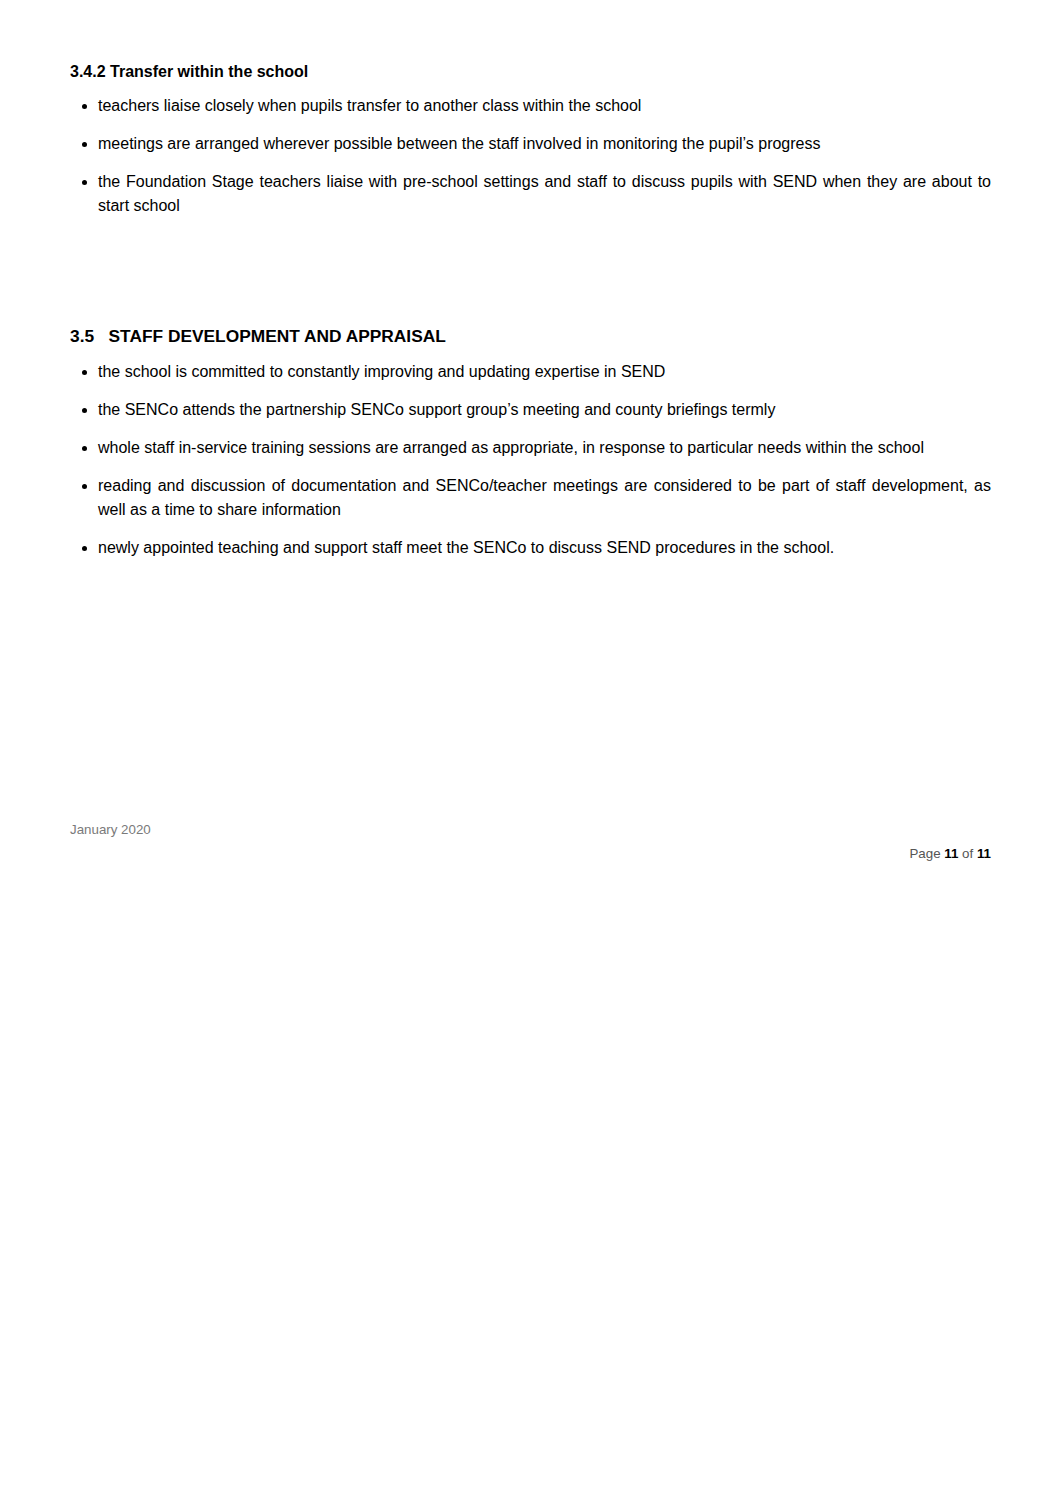3.4.2 Transfer within the school
teachers liaise closely when pupils transfer to another class within the school
meetings are arranged wherever possible between the staff involved in monitoring the pupil’s progress
the Foundation Stage teachers liaise with pre-school settings and staff to discuss pupils with SEND when they are about to start school
3.5 STAFF DEVELOPMENT AND APPRAISAL
the school is committed to constantly improving and updating expertise in SEND
the SENCo attends the partnership SENCo support group’s meeting and county briefings termly
whole staff in-service training sessions are arranged as appropriate, in response to particular needs within the school
reading and discussion of documentation and SENCo/teacher meetings are considered to be part of staff development, as well as a time to share information
newly appointed teaching and support staff meet the SENCo to discuss SEND procedures in the school.
January 2020
Page 11 of 11